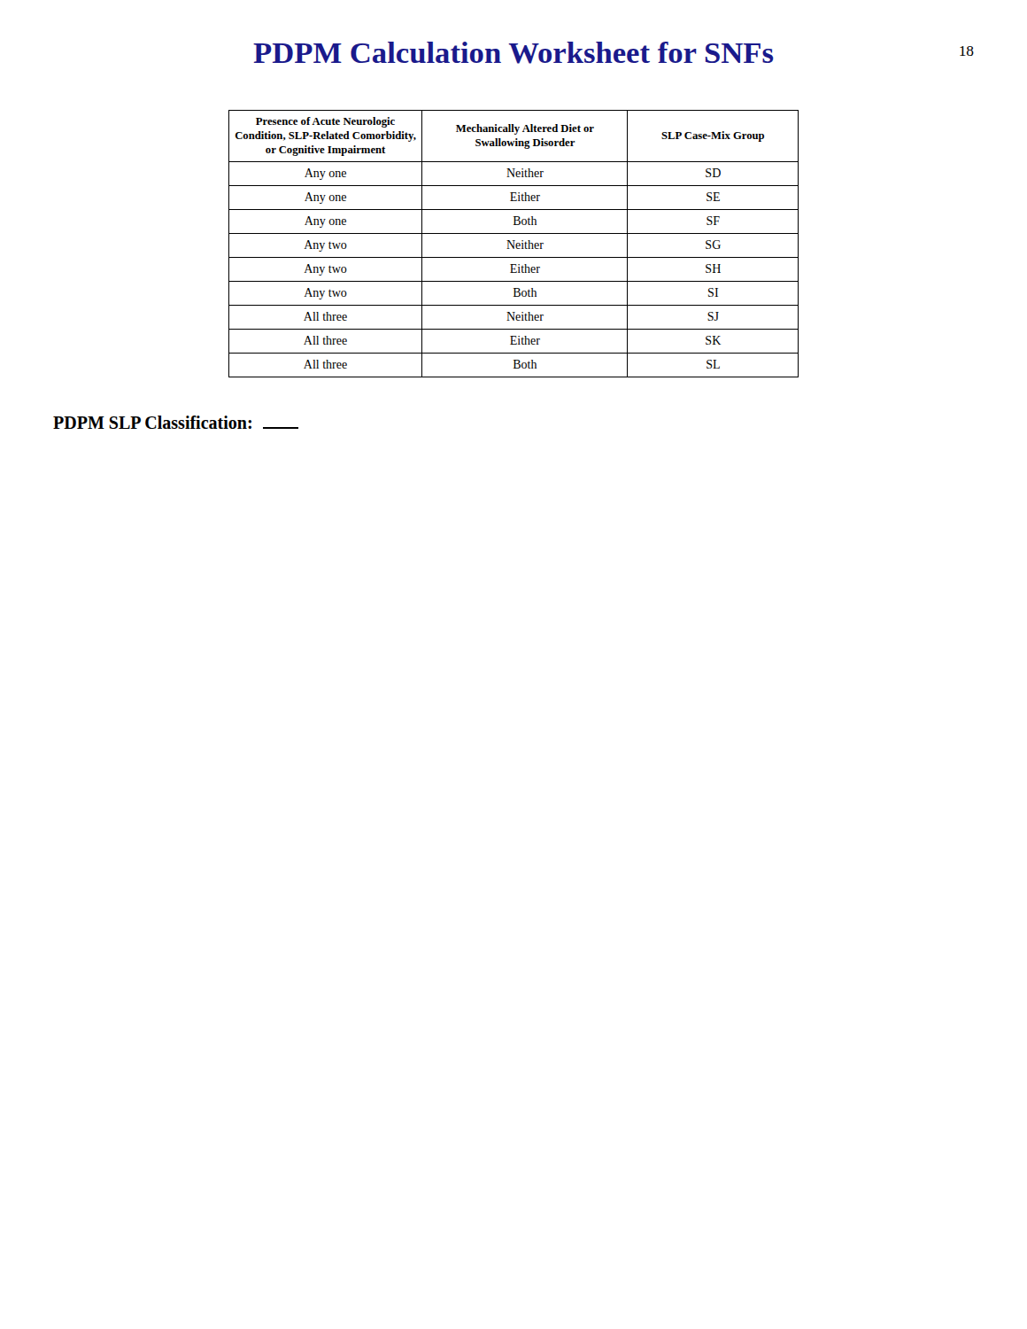PDPM Calculation Worksheet for SNFs
18
| Presence of Acute Neurologic Condition, SLP-Related Comorbidity, or Cognitive Impairment | Mechanically Altered Diet or Swallowing Disorder | SLP Case-Mix Group |
| --- | --- | --- |
| Any one | Neither | SD |
| Any one | Either | SE |
| Any one | Both | SF |
| Any two | Neither | SG |
| Any two | Either | SH |
| Any two | Both | SI |
| All three | Neither | SJ |
| All three | Either | SK |
| All three | Both | SL |
PDPM SLP Classification: